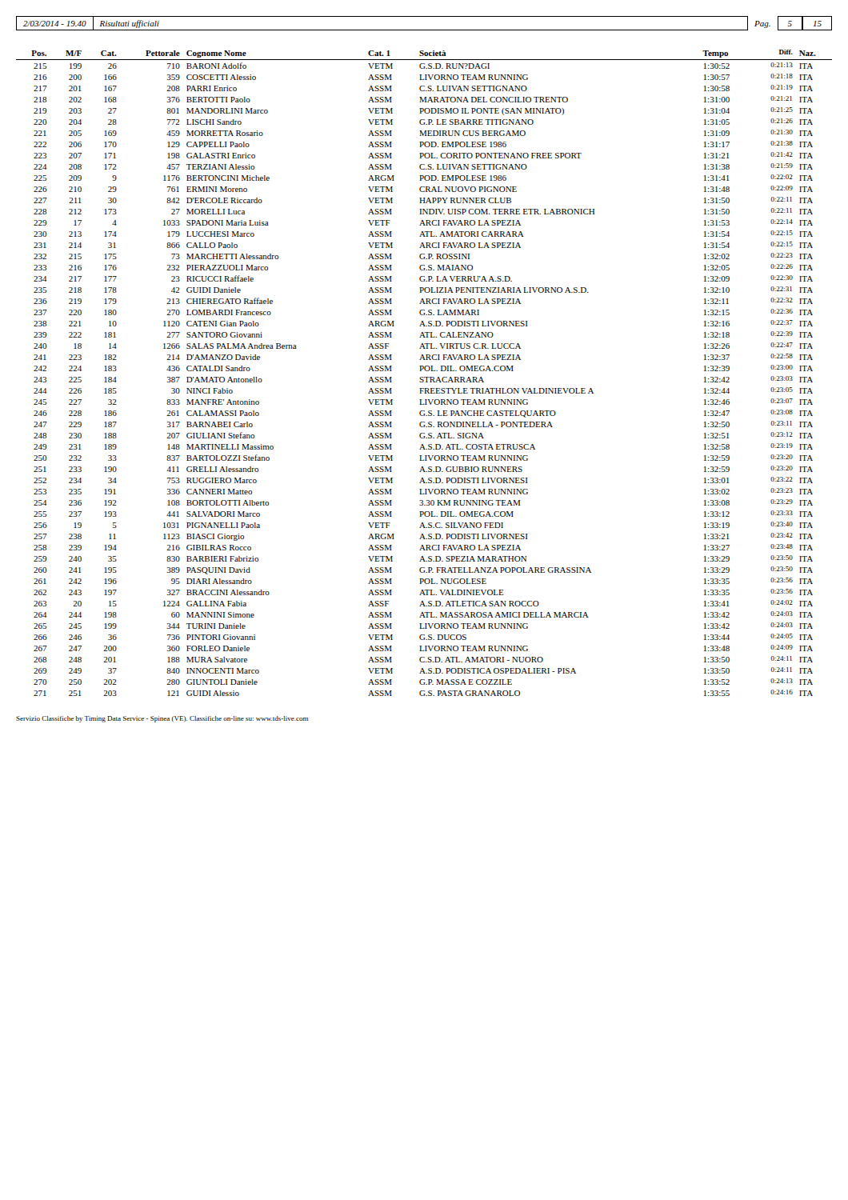2/03/2014 - 19.40
Risultati ufficiali
Pag.
5
15
| Pos. | M/F | Cat. | Pettorale | Cognome Nome | Cat. 1 | Società | Tempo | Diff. | Naz. |
| --- | --- | --- | --- | --- | --- | --- | --- | --- | --- |
| 215 | 199 | 26 | 710 | BARONI Adolfo | VETM | G.S.D. RUN?DAGI | 1:30:52 | 0:21:13 | ITA |
| 216 | 200 | 166 | 359 | COSCETTI Alessio | ASSM | LIVORNO TEAM RUNNING | 1:30:57 | 0:21:18 | ITA |
| 217 | 201 | 167 | 208 | PARRI Enrico | ASSM | C.S. LUIVAN SETTIGNANO | 1:30:58 | 0:21:19 | ITA |
| 218 | 202 | 168 | 376 | BERTOTTI Paolo | ASSM | MARATONA DEL CONCILIO TRENTO | 1:31:00 | 0:21:21 | ITA |
| 219 | 203 | 27 | 801 | MANDORLINI Marco | VETM | PODISMO IL PONTE (SAN MINIATO) | 1:31:04 | 0:21:25 | ITA |
| 220 | 204 | 28 | 772 | LISCHI Sandro | VETM | G.P. LE SBARRE TITIGNANO | 1:31:05 | 0:21:26 | ITA |
| 221 | 205 | 169 | 459 | MORRETTA Rosario | ASSM | MEDIRUN CUS BERGAMO | 1:31:09 | 0:21:30 | ITA |
| 222 | 206 | 170 | 129 | CAPPELLI Paolo | ASSM | POD. EMPOLESE 1986 | 1:31:17 | 0:21:38 | ITA |
| 223 | 207 | 171 | 198 | GALASTRI Enrico | ASSM | POL. CORITO PONTENANO FREE SPORT | 1:31:21 | 0:21:42 | ITA |
| 224 | 208 | 172 | 457 | TERZIANI Alessio | ASSM | C.S. LUIVAN SETTIGNANO | 1:31:38 | 0:21:59 | ITA |
| 225 | 209 | 9 | 1176 | BERTONCINI Michele | ARGM | POD. EMPOLESE 1986 | 1:31:41 | 0:22:02 | ITA |
| 226 | 210 | 29 | 761 | ERMINI Moreno | VETM | CRAL NUOVO PIGNONE | 1:31:48 | 0:22:09 | ITA |
| 227 | 211 | 30 | 842 | D'ERCOLE Riccardo | VETM | HAPPY RUNNER CLUB | 1:31:50 | 0:22:11 | ITA |
| 228 | 212 | 173 | 27 | MORELLI Luca | ASSM | INDIV. UISP COM. TERRE ETR. LABRONICH | 1:31:50 | 0:22:11 | ITA |
| 229 | 17 | 4 | 1033 | SPADONI Maria Luisa | VETF | ARCI FAVARO LA SPEZIA | 1:31:53 | 0:22:14 | ITA |
| 230 | 213 | 174 | 179 | LUCCHESI Marco | ASSM | ATL. AMATORI CARRARA | 1:31:54 | 0:22:15 | ITA |
| 231 | 214 | 31 | 866 | CALLO Paolo | VETM | ARCI FAVARO LA SPEZIA | 1:31:54 | 0:22:15 | ITA |
| 232 | 215 | 175 | 73 | MARCHETTI Alessandro | ASSM | G.P. ROSSINI | 1:32:02 | 0:22:23 | ITA |
| 233 | 216 | 176 | 232 | PIERAZZUOLI Marco | ASSM | G.S. MAIANO | 1:32:05 | 0:22:26 | ITA |
| 234 | 217 | 177 | 23 | RICUCCI Raffaele | ASSM | G.P. LA VERRU'A A.S.D. | 1:32:09 | 0:22:30 | ITA |
| 235 | 218 | 178 | 42 | GUIDI Daniele | ASSM | POLIZIA PENITENZIARIA LIVORNO A.S.D. | 1:32:10 | 0:22:31 | ITA |
| 236 | 219 | 179 | 213 | CHIEREGATO Raffaele | ASSM | ARCI FAVARO LA SPEZIA | 1:32:11 | 0:22:32 | ITA |
| 237 | 220 | 180 | 270 | LOMBARDI Francesco | ASSM | G.S. LAMMARI | 1:32:15 | 0:22:36 | ITA |
| 238 | 221 | 10 | 1120 | CATENI Gian Paolo | ARGM | A.S.D. PODISTI LIVORNESI | 1:32:16 | 0:22:37 | ITA |
| 239 | 222 | 181 | 277 | SANTORO Giovanni | ASSM | ATL. CALENZANO | 1:32:18 | 0:22:39 | ITA |
| 240 | 18 | 14 | 1266 | SALAS PALMA Andrea Berna | ASSF | ATL. VIRTUS C.R. LUCCA | 1:32:26 | 0:22:47 | ITA |
| 241 | 223 | 182 | 214 | D'AMANZO Davide | ASSM | ARCI FAVARO LA SPEZIA | 1:32:37 | 0:22:58 | ITA |
| 242 | 224 | 183 | 436 | CATALDI Sandro | ASSM | POL. DIL. OMEGA.COM | 1:32:39 | 0:23:00 | ITA |
| 243 | 225 | 184 | 387 | D'AMATO Antonello | ASSM | STRACARRARA | 1:32:42 | 0:23:03 | ITA |
| 244 | 226 | 185 | 30 | NINCI Fabio | ASSM | FREESTYLE TRIATHLON VALDINIEVOLE A | 1:32:44 | 0:23:05 | ITA |
| 245 | 227 | 32 | 833 | MANFRE' Antonino | VETM | LIVORNO TEAM RUNNING | 1:32:46 | 0:23:07 | ITA |
| 246 | 228 | 186 | 261 | CALAMASSI Paolo | ASSM | G.S. LE PANCHE CASTELQUARTO | 1:32:47 | 0:23:08 | ITA |
| 247 | 229 | 187 | 317 | BARNABEI Carlo | ASSM | G.S. RONDINELLA - PONTEDERA | 1:32:50 | 0:23:11 | ITA |
| 248 | 230 | 188 | 207 | GIULIANI Stefano | ASSM | G.S. ATL. SIGNA | 1:32:51 | 0:23:12 | ITA |
| 249 | 231 | 189 | 148 | MARTINELLI Massimo | ASSM | A.S.D. ATL. COSTA ETRUSCA | 1:32:58 | 0:23:19 | ITA |
| 250 | 232 | 33 | 837 | BARTOLOZZI Stefano | VETM | LIVORNO TEAM RUNNING | 1:32:59 | 0:23:20 | ITA |
| 251 | 233 | 190 | 411 | GRELLI Alessandro | ASSM | A.S.D. GUBBIO RUNNERS | 1:32:59 | 0:23:20 | ITA |
| 252 | 234 | 34 | 753 | RUGGIERO Marco | VETM | A.S.D. PODISTI LIVORNESI | 1:33:01 | 0:23:22 | ITA |
| 253 | 235 | 191 | 336 | CANNERI Matteo | ASSM | LIVORNO TEAM RUNNING | 1:33:02 | 0:23:23 | ITA |
| 254 | 236 | 192 | 108 | BORTOLOTTI Alberto | ASSM | 3.30 KM RUNNING TEAM | 1:33:08 | 0:23:29 | ITA |
| 255 | 237 | 193 | 441 | SALVADORI Marco | ASSM | POL. DIL. OMEGA.COM | 1:33:12 | 0:23:33 | ITA |
| 256 | 19 | 5 | 1031 | PIGNANELLI Paola | VETF | A.S.C. SILVANO FEDI | 1:33:19 | 0:23:40 | ITA |
| 257 | 238 | 11 | 1123 | BIASCI Giorgio | ARGM | A.S.D. PODISTI LIVORNESI | 1:33:21 | 0:23:42 | ITA |
| 258 | 239 | 194 | 216 | GIBILRAS Rocco | ASSM | ARCI FAVARO LA SPEZIA | 1:33:27 | 0:23:48 | ITA |
| 259 | 240 | 35 | 830 | BARBIERI Fabrizio | VETM | A.S.D. SPEZIA MARATHON | 1:33:29 | 0:23:50 | ITA |
| 260 | 241 | 195 | 389 | PASQUINI David | ASSM | G.P. FRATELLANZA POPOLARE GRASSINA | 1:33:29 | 0:23:50 | ITA |
| 261 | 242 | 196 | 95 | DIARI Alessandro | ASSM | POL. NUGOLESE | 1:33:35 | 0:23:56 | ITA |
| 262 | 243 | 197 | 327 | BRACCINI Alessandro | ASSM | ATL. VALDINIEVOLE | 1:33:35 | 0:23:56 | ITA |
| 263 | 20 | 15 | 1224 | GALLINA Fabia | ASSF | A.S.D. ATLETICA SAN ROCCO | 1:33:41 | 0:24:02 | ITA |
| 264 | 244 | 198 | 60 | MANNINI Simone | ASSM | ATL. MASSAROSA AMICI DELLA MARCIA | 1:33:42 | 0:24:03 | ITA |
| 265 | 245 | 199 | 344 | TURINI Daniele | ASSM | LIVORNO TEAM RUNNING | 1:33:42 | 0:24:03 | ITA |
| 266 | 246 | 36 | 736 | PINTORI Giovanni | VETM | G.S. DUCOS | 1:33:44 | 0:24:05 | ITA |
| 267 | 247 | 200 | 360 | FORLEO Daniele | ASSM | LIVORNO TEAM RUNNING | 1:33:48 | 0:24:09 | ITA |
| 268 | 248 | 201 | 188 | MURA Salvatore | ASSM | C.S.D. ATL. AMATORI - NUORO | 1:33:50 | 0:24:11 | ITA |
| 269 | 249 | 37 | 840 | INNOCENTI Marco | VETM | A.S.D. PODISTICA OSPEDALIERI - PISA | 1:33:50 | 0:24:11 | ITA |
| 270 | 250 | 202 | 280 | GIUNTOLI Daniele | ASSM | G.P. MASSA E COZZILE | 1:33:52 | 0:24:13 | ITA |
| 271 | 251 | 203 | 121 | GUIDI Alessio | ASSM | G.S. PASTA GRANAROLO | 1:33:55 | 0:24:16 | ITA |
Servizio Classifiche by Timing Data Service - Spinea (VE). Classifiche on-line su: www.tds-live.com